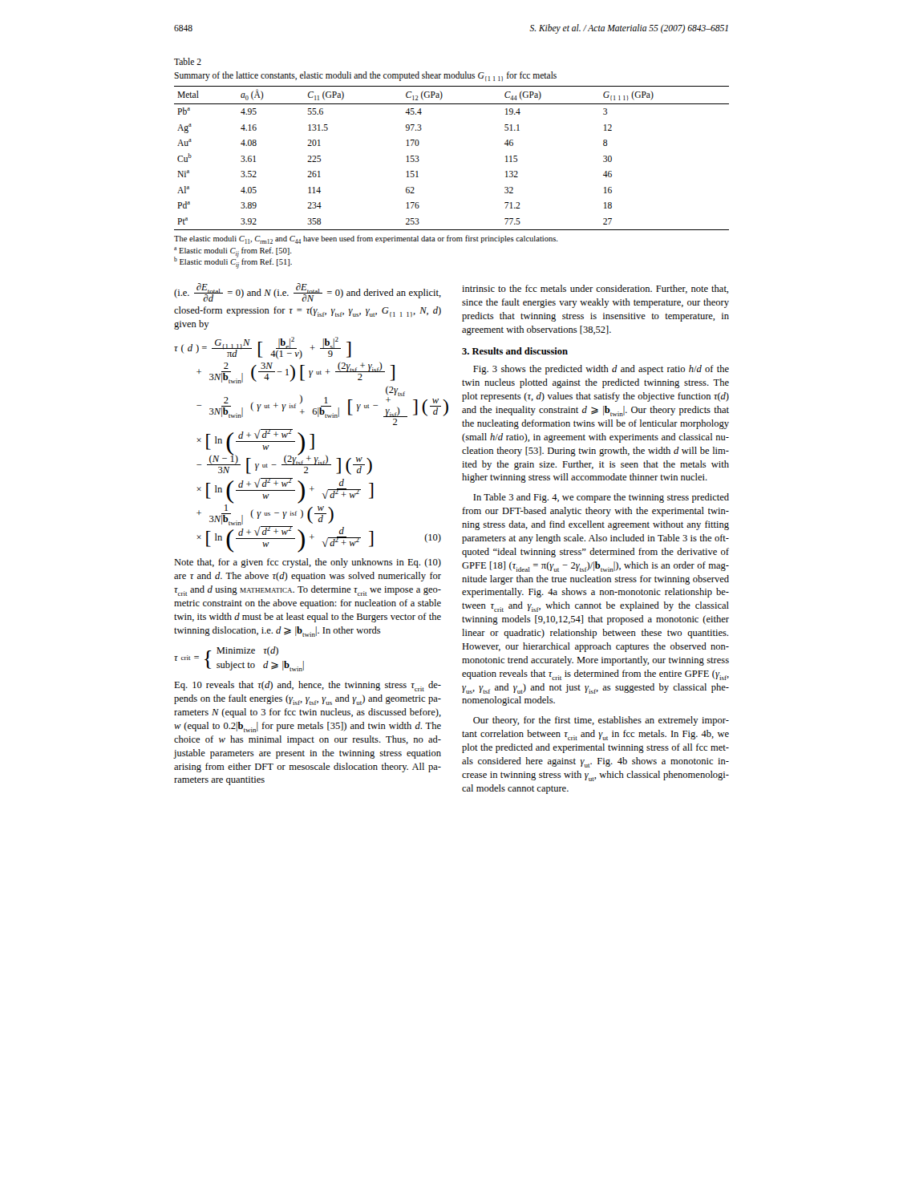6848
S. Kibey et al. / Acta Materialia 55 (2007) 6843–6851
Table 2
Summary of the lattice constants, elastic moduli and the computed shear modulus G{1 1 1} for fcc metals
| Metal | a 0 (Å) | C 11 (GPa) | C 12 (GPa) | C 44 (GPa) | G {1 1 1} (GPa) |
| --- | --- | --- | --- | --- | --- |
| Pb a | 4.95 | 55.6 | 45.4 | 19.4 | 3 |
| Ag a | 4.16 | 131.5 | 97.3 | 51.1 | 12 |
| Au a | 4.08 | 201 | 170 | 46 | 8 |
| Cu b | 3.61 | 225 | 153 | 115 | 30 |
| Ni a | 3.52 | 261 | 151 | 132 | 46 |
| Al a | 4.05 | 114 | 62 | 32 | 16 |
| Pd a | 3.89 | 234 | 176 | 71.2 | 18 |
| Pt a | 3.92 | 358 | 253 | 77.5 | 27 |
The elastic moduli C11, Crm12 and C44 have been used from experimental data or from first principles calculations.
a Elastic moduli Cij from Ref. [50].
b Elastic moduli Cij from Ref. [51].
(i.e. ∂Etotal∂d = 0) and N (i.e. ∂Etotal∂N = 0) and derived an explicit, closed-form expression for τ = τ(γisf, γtsf, γus, γut, G{1 1 1}, N, d) given by
τ(d) = G{1 1 1}N πd [ |be|24(1 − v) + |bs|29 ]
+ 23N|btwin| ( 3N 4 − 1 ) [ γut + (2γtsf + γisf) 2 ]
− 23N|btwin| (γut + γisf) + 16|btwin| [ γut − (2γtsf + γisf) 2 ] (wd)
× [ ln ( d + √d2 + w2 w ) ]
− (N − 1) 3N [ γut − (2γtsf + γisf) 2 ] (wd)
× [ ln ( d + √d2 + w2 w ) + d √d2 + w2 ]
+ 13N|btwin| (γus − γisf) (wd)
× [ ln ( d + √d2 + w2 w ) + d √d2 + w2 ] (10)
Note that, for a given fcc crystal, the only unknowns in Eq. (10) are τ and d. The above τ(d) equation was solved numerically for τcrit and d using mathematica. To determine τcrit we impose a geometric constraint on the above equation: for nucleation of a stable twin, its width d must be at least equal to the Burgers vector of the twinning dislocation, i.e. d ⩾ |btwin|. In other words
τcrit = { Minimize τ(d) subject to d ⩾ |btwin|
Eq. 10 reveals that τ(d) and, hence, the twinning stress τcrit depends on the fault energies (γisf, γtsf, γus and γut) and geometric parameters N (equal to 3 for fcc twin nucleus, as discussed before), w (equal to 0.2|btwin| for pure metals [35]) and twin width d. The choice of w has minimal impact on our results. Thus, no adjustable parameters are present in the twinning stress equation arising from either DFT or mesoscale dislocation theory. All parameters are quantities
intrinsic to the fcc metals under consideration. Further, note that, since the fault energies vary weakly with temperature, our theory predicts that twinning stress is insensitive to temperature, in agreement with observations [38,52].
3. Results and discussion
Fig. 3 shows the predicted width d and aspect ratio h/d of the twin nucleus plotted against the predicted twinning stress. The plot represents (τ, d) values that satisfy the objective function τ(d) and the inequality constraint d ⩾ |btwin|. Our theory predicts that the nucleating deformation twins will be of lenticular morphology (small h/d ratio), in agreement with experiments and classical nucleation theory [53]. During twin growth, the width d will be limited by the grain size. Further, it is seen that the metals with higher twinning stress will accommodate thinner twin nuclei.
In Table 3 and Fig. 4, we compare the twinning stress predicted from our DFT-based analytic theory with the experimental twinning stress data, and find excellent agreement without any fitting parameters at any length scale. Also included in Table 3 is the oft-quoted “ideal twinning stress” determined from the derivative of GPFE [18] (τideal = π(γut − 2γtsf)/|btwin|), which is an order of magnitude larger than the true nucleation stress for twinning observed experimentally. Fig. 4a shows a non-monotonic relationship between τcrit and γisf, which cannot be explained by the classical twinning models [9,10,12,54] that proposed a monotonic (either linear or quadratic) relationship between these two quantities. However, our hierarchical approach captures the observed non-monotonic trend accurately. More importantly, our twinning stress equation reveals that τcrit is determined from the entire GPFE (γisf, γus, γtsf and γut) and not just γisf, as suggested by classical phenomenological models.
Our theory, for the first time, establishes an extremely important correlation between τcrit and γut in fcc metals. In Fig. 4b, we plot the predicted and experimental twinning stress of all fcc metals considered here against γut. Fig. 4b shows a monotonic increase in twinning stress with γut, which classical phenomenological models cannot capture.